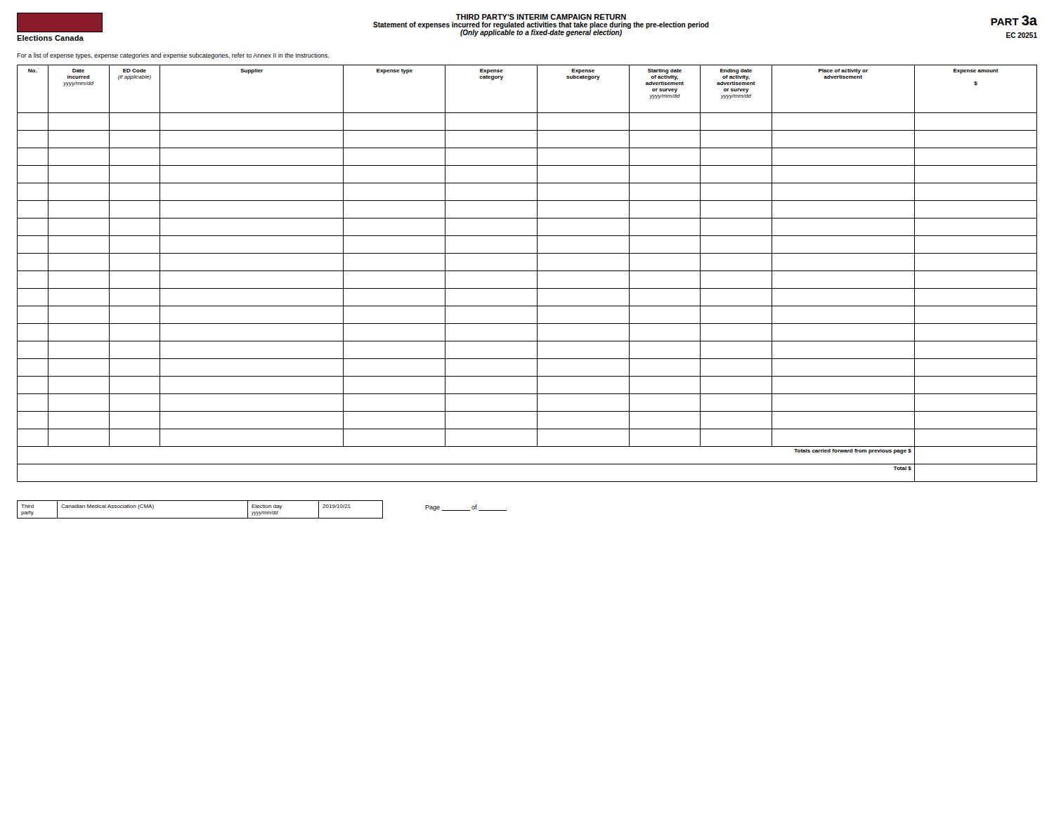Elections Canada
THIRD PARTY'S INTERIM CAMPAIGN RETURN
Statement of expenses incurred for regulated activities that take place during the pre-election period
(Only applicable to a fixed-date general election)
PART 3a
EC 20251
For a list of expense types, expense categories and expense subcategories, refer to Annex II in the Instructions.
| No. | Date incurred yyyy/mm/dd | ED Code (if applicable) | Supplier | Expense type | Expense category | Expense subcategory | Starting date of activity, advertisement or survey yyyy/mm/dd | Ending date of activity, advertisement or survey yyyy/mm/dd | Place of activity or advertisement | Expense amount $ |
| --- | --- | --- | --- | --- | --- | --- | --- | --- | --- | --- |
| Totals carried forward from previous page $ | |
| Total $ | |
| Third party | Canadian Medical Association (CMA) | Election day yyyy/mm/dd | 2019/10/21 |
Page of